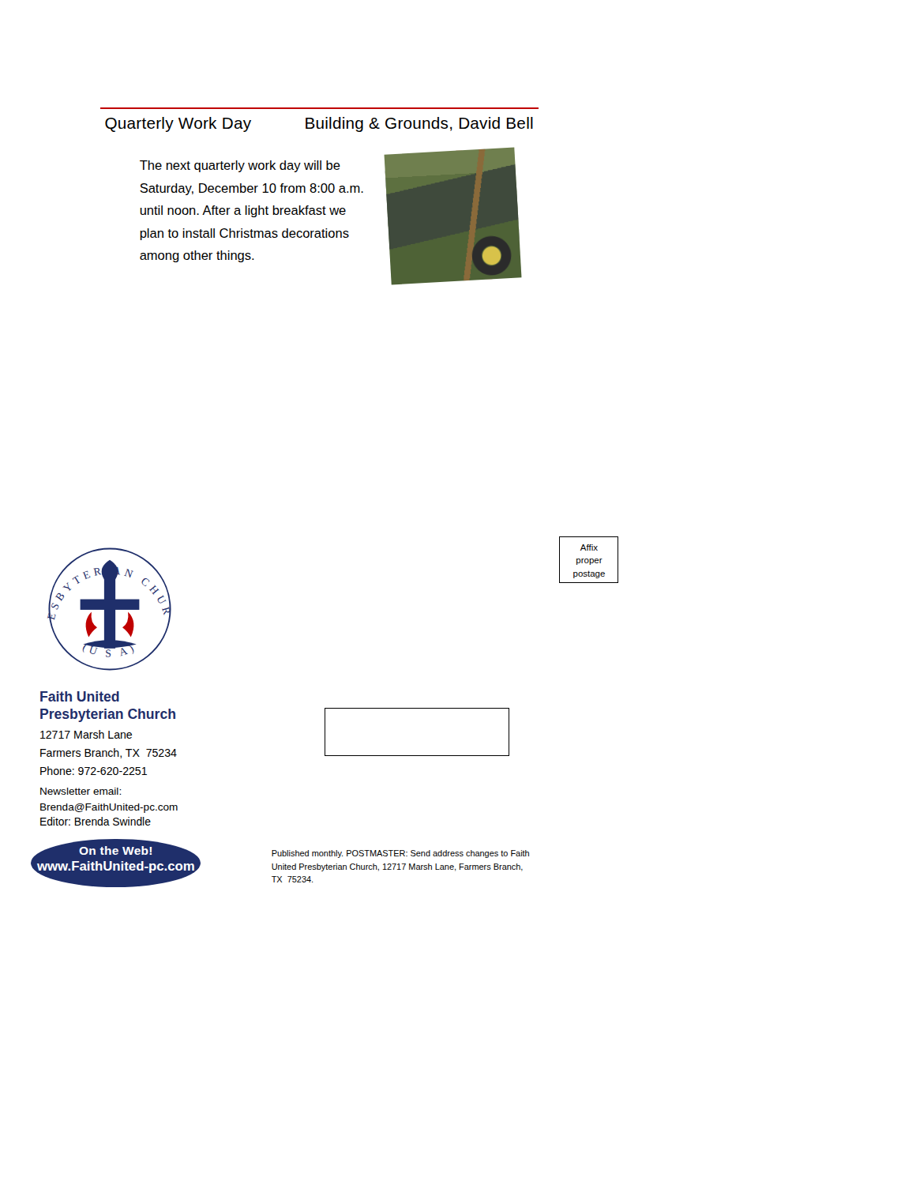Quarterly Work Day Building & Grounds, David Bell
The next quarterly work day will be Saturday, December 10 from 8:00 a.m. until noon. After a light breakfast we plan to install Christmas decorations among other things.
PRESBYTERIAN CHURCH (U S A)
Faith United
Presbyterian Church
12717 Marsh Lane
Farmers Branch, TX 75234
Phone: 972-620-2251
Newsletter email: Brenda@FaithUnited-pc.com
Editor: Brenda Swindle
On the Web!
www.FaithUnited-pc.com
Affix
proper
postage
Published monthly. POSTMASTER: Send address changes to Faith United Presbyterian Church, 12717 Marsh Lane, Farmers Branch, TX 75234.